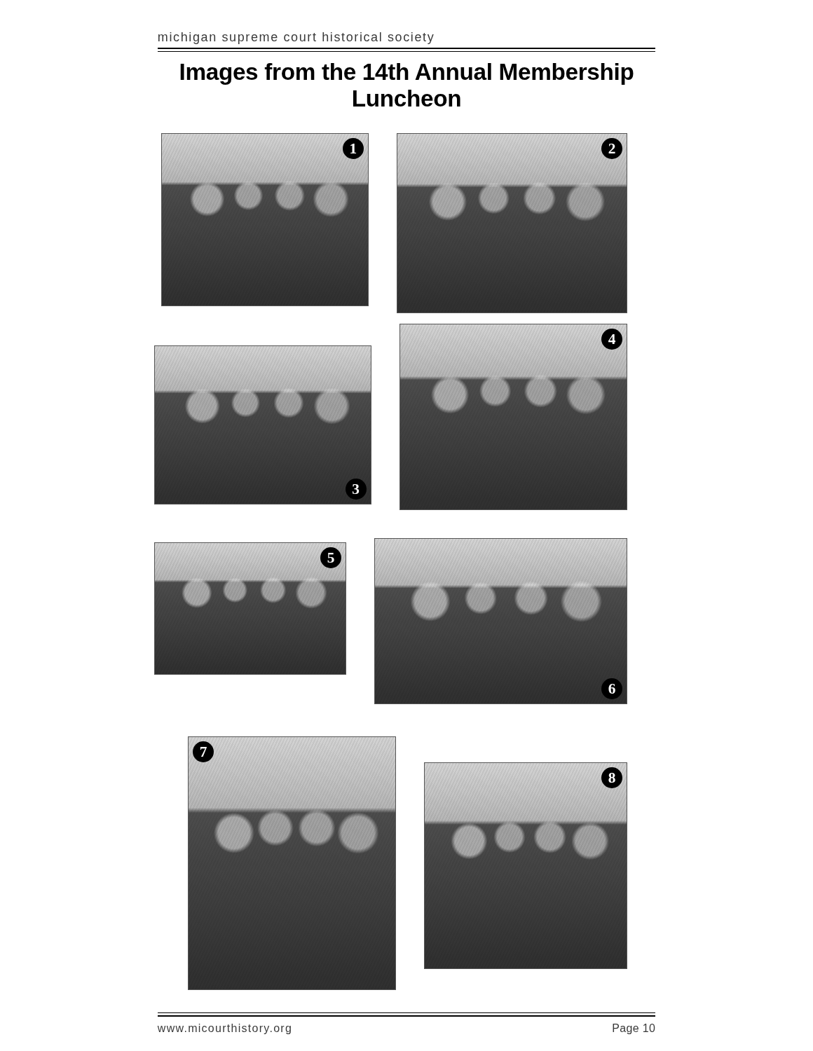michigan supreme court historical society
Images from the 14th Annual Membership Luncheon
1
2
3
4
5
6
7
8
www.micourthistory.org Page 10